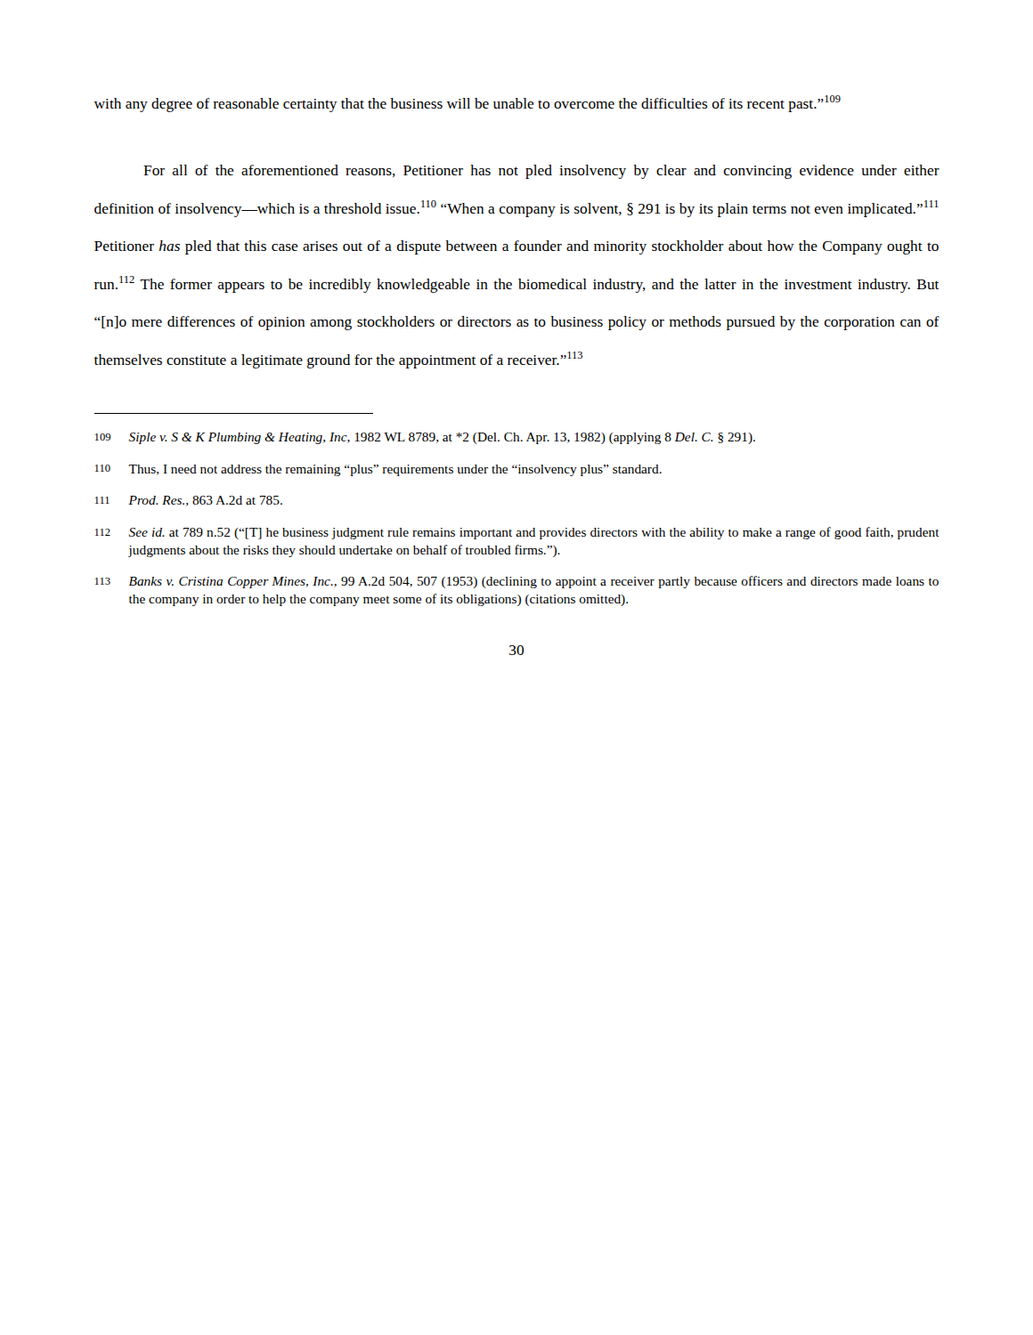with any degree of reasonable certainty that the business will be unable to overcome the difficulties of its recent past.”109
For all of the aforementioned reasons, Petitioner has not pled insolvency by clear and convincing evidence under either definition of insolvency—which is a threshold issue.110 “When a company is solvent, § 291 is by its plain terms not even implicated.”111 Petitioner has pled that this case arises out of a dispute between a founder and minority stockholder about how the Company ought to run.112 The former appears to be incredibly knowledgeable in the biomedical industry, and the latter in the investment industry. But “[n]o mere differences of opinion among stockholders or directors as to business policy or methods pursued by the corporation can of themselves constitute a legitimate ground for the appointment of a receiver.”113
109
Siple v. S & K Plumbing & Heating, Inc, 1982 WL 8789, at *2 (Del. Ch. Apr. 13, 1982) (applying 8 Del. C. § 291).
110
Thus, I need not address the remaining “plus” requirements under the “insolvency plus” standard.
111
Prod. Res., 863 A.2d at 785.
112
See id. at 789 n.52 (“[T] he business judgment rule remains important and provides directors with the ability to make a range of good faith, prudent judgments about the risks they should undertake on behalf of troubled firms.”).
113
Banks v. Cristina Copper Mines, Inc., 99 A.2d 504, 507 (1953) (declining to appoint a receiver partly because officers and directors made loans to the company in order to help the company meet some of its obligations) (citations omitted).
30